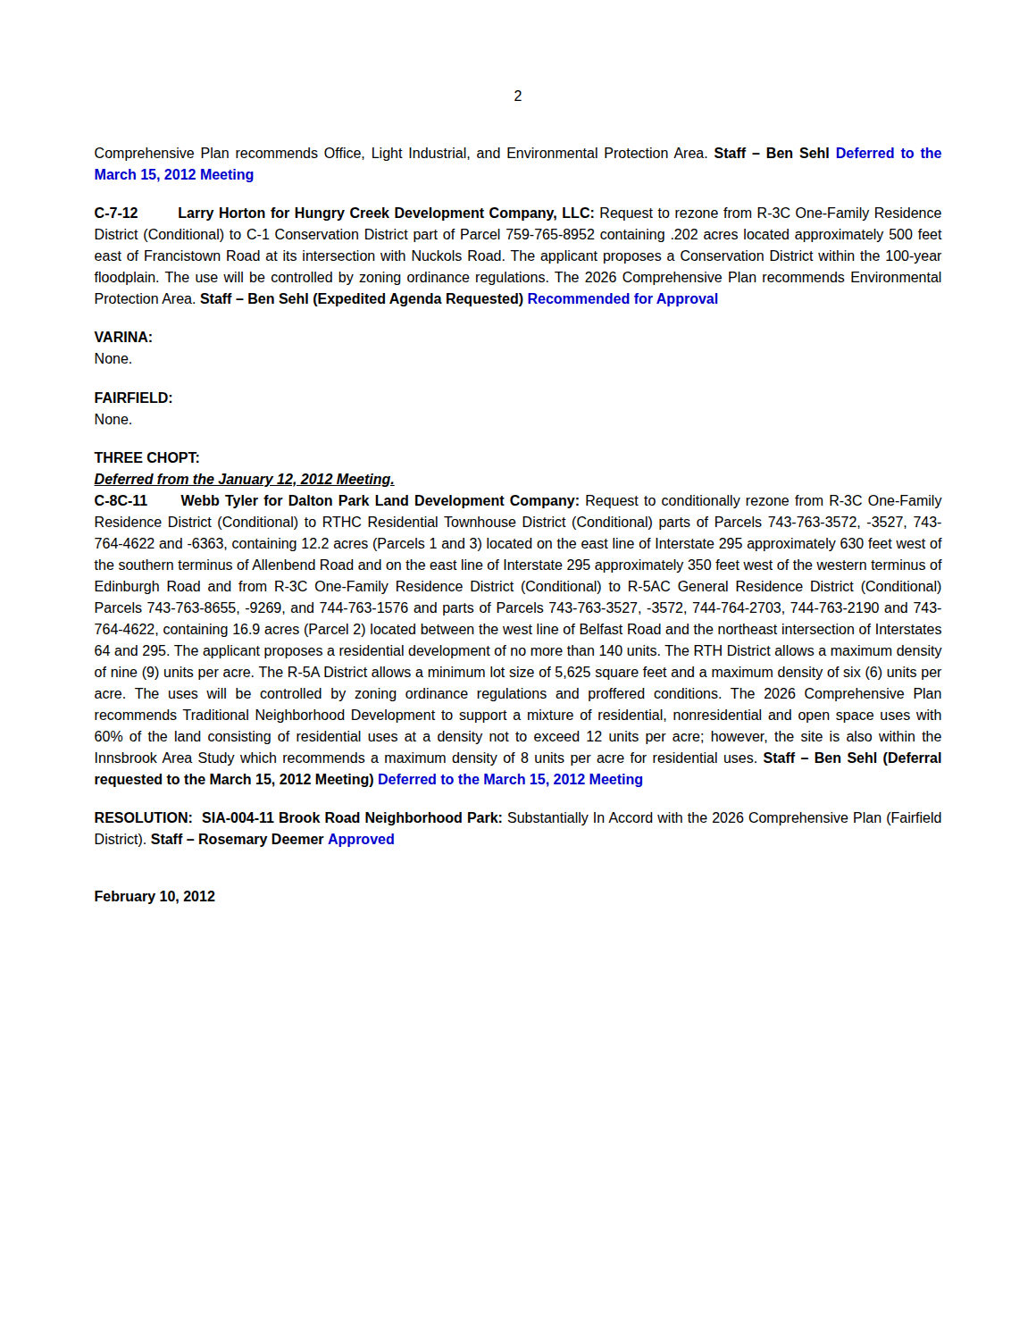2
Comprehensive Plan recommends Office, Light Industrial, and Environmental Protection Area. Staff – Ben Sehl Deferred to the March 15, 2012 Meeting
C-7-12 Larry Horton for Hungry Creek Development Company, LLC: Request to rezone from R-3C One-Family Residence District (Conditional) to C-1 Conservation District part of Parcel 759-765-8952 containing .202 acres located approximately 500 feet east of Francistown Road at its intersection with Nuckols Road. The applicant proposes a Conservation District within the 100-year floodplain. The use will be controlled by zoning ordinance regulations. The 2026 Comprehensive Plan recommends Environmental Protection Area. Staff – Ben Sehl (Expedited Agenda Requested) Recommended for Approval
VARINA:
None.
FAIRFIELD:
None.
THREE CHOPT:
Deferred from the January 12, 2012 Meeting.
C-8C-11 Webb Tyler for Dalton Park Land Development Company: Request to conditionally rezone from R-3C One-Family Residence District (Conditional) to RTHC Residential Townhouse District (Conditional) parts of Parcels 743-763-3572, -3527, 743-764-4622 and -6363, containing 12.2 acres (Parcels 1 and 3) located on the east line of Interstate 295 approximately 630 feet west of the southern terminus of Allenbend Road and on the east line of Interstate 295 approximately 350 feet west of the western terminus of Edinburgh Road and from R-3C One-Family Residence District (Conditional) to R-5AC General Residence District (Conditional) Parcels 743-763-8655, -9269, and 744-763-1576 and parts of Parcels 743-763-3527, -3572, 744-764-2703, 744-763-2190 and 743-764-4622, containing 16.9 acres (Parcel 2) located between the west line of Belfast Road and the northeast intersection of Interstates 64 and 295. The applicant proposes a residential development of no more than 140 units. The RTH District allows a maximum density of nine (9) units per acre. The R-5A District allows a minimum lot size of 5,625 square feet and a maximum density of six (6) units per acre. The uses will be controlled by zoning ordinance regulations and proffered conditions. The 2026 Comprehensive Plan recommends Traditional Neighborhood Development to support a mixture of residential, nonresidential and open space uses with 60% of the land consisting of residential uses at a density not to exceed 12 units per acre; however, the site is also within the Innsbrook Area Study which recommends a maximum density of 8 units per acre for residential uses. Staff – Ben Sehl (Deferral requested to the March 15, 2012 Meeting) Deferred to the March 15, 2012 Meeting
RESOLUTION: SIA-004-11 Brook Road Neighborhood Park: Substantially In Accord with the 2026 Comprehensive Plan (Fairfield District). Staff – Rosemary Deemer Approved
February 10, 2012